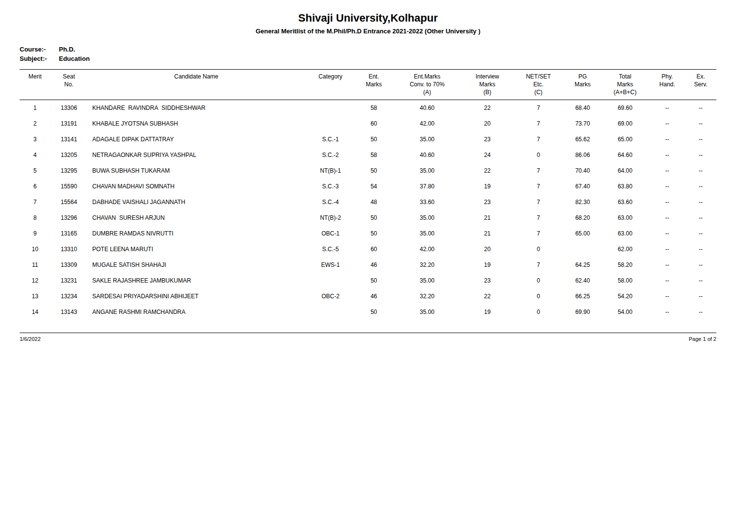Shivaji University,Kolhapur
General Meritlist of the M.Phil/Ph.D Entrance 2021-2022 (Other University )
Course:-Ph.D.
Subject:-Education
| Merit | Seat No. | Candidate Name | Category | Ent. Marks | Ent.Marks Conv. to 70% (A) | Interview Marks (B) | NET/SET Etc. (C) | PG Marks | Total Marks (A+B+C) | Phy. Hand. | Ex. Serv. |
| --- | --- | --- | --- | --- | --- | --- | --- | --- | --- | --- | --- |
| 1 | 13306 | KHANDARE RAVINDRA SIDDHESHWAR | | 58 | 40.60 | 22 | 7 | 68.40 | 69.60 | -- | -- |
| 2 | 13191 | KHABALE JYOTSNA SUBHASH | | 60 | 42.00 | 20 | 7 | 73.70 | 69.00 | -- | -- |
| 3 | 13141 | ADAGALE DIPAK DATTATRAY | S.C.-1 | 50 | 35.00 | 23 | 7 | 65.62 | 65.00 | -- | -- |
| 4 | 13205 | NETRAGAONKAR SUPRIYA YASHPAL | S.C.-2 | 58 | 40.60 | 24 | 0 | 86.06 | 64.60 | -- | -- |
| 5 | 13295 | BUWA SUBHASH TUKARAM | NT(B)-1 | 50 | 35.00 | 22 | 7 | 70.40 | 64.00 | -- | -- |
| 6 | 15590 | CHAVAN MADHAVI SOMNATH | S.C.-3 | 54 | 37.80 | 19 | 7 | 67.40 | 63.80 | -- | -- |
| 7 | 15564 | DABHADE VAISHALI JAGANNATH | S.C.-4 | 48 | 33.60 | 23 | 7 | 82.30 | 63.60 | -- | -- |
| 8 | 13296 | CHAVAN SURESH ARJUN | NT(B)-2 | 50 | 35.00 | 21 | 7 | 68.20 | 63.00 | -- | -- |
| 9 | 13165 | DUMBRE RAMDAS NIVRUTTI | OBC-1 | 50 | 35.00 | 21 | 7 | 65.00 | 63.00 | -- | -- |
| 10 | 13310 | POTE LEENA MARUTI | S.C.-5 | 60 | 42.00 | 20 | 0 | | 62.00 | -- | -- |
| 11 | 13309 | MUGALE SATISH SHAHAJI | EWS-1 | 46 | 32.20 | 19 | 7 | 64.25 | 58.20 | -- | -- |
| 12 | 13231 | SAKLE RAJASHREE JAMBUKUMAR | | 50 | 35.00 | 23 | 0 | 62.40 | 58.00 | -- | -- |
| 13 | 13234 | SARDESAI PRIYADARSHINI ABHIJEET | OBC-2 | 46 | 32.20 | 22 | 0 | 66.25 | 54.20 | -- | -- |
| 14 | 13143 | ANGANE RASHMI RAMCHANDRA | | 50 | 35.00 | 19 | 0 | 69.90 | 54.00 | -- | -- |
1/6/2022 Page 1 of 2